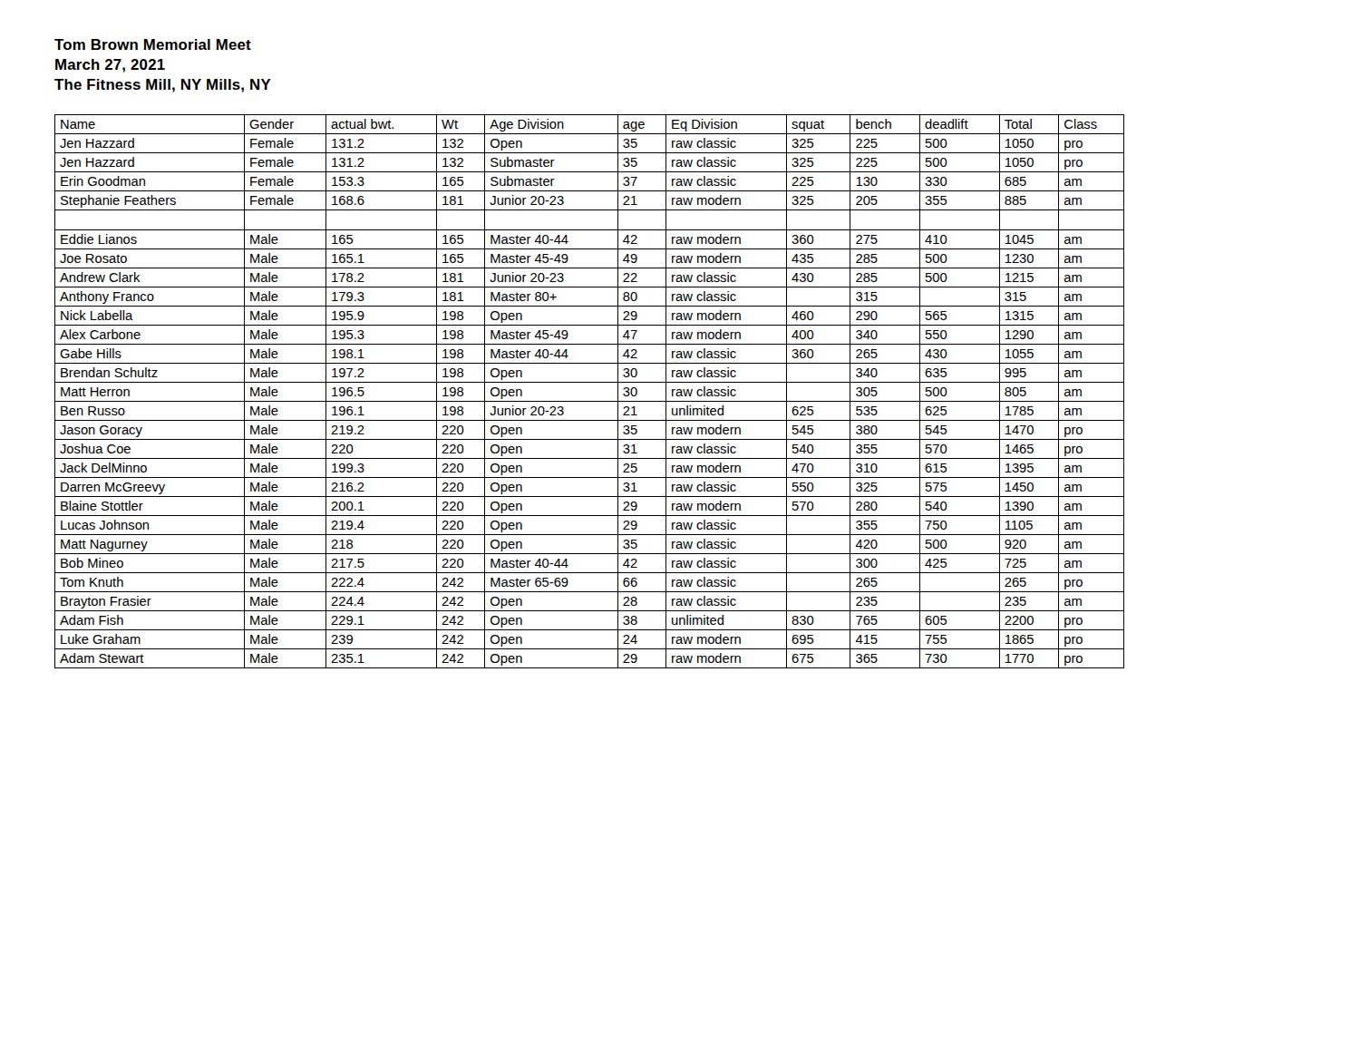Tom Brown Memorial Meet
March 27, 2021
The Fitness Mill, NY Mills, NY
| Name | Gender | actual bwt. | Wt | Age Division | age | Eq Division | squat | bench | deadlift | Total | Class |
| --- | --- | --- | --- | --- | --- | --- | --- | --- | --- | --- | --- |
| Jen Hazzard | Female | 131.2 | 132 | Open | 35 | raw classic | 325 | 225 | 500 | 1050 | pro |
| Jen Hazzard | Female | 131.2 | 132 | Submaster | 35 | raw classic | 325 | 225 | 500 | 1050 | pro |
| Erin Goodman | Female | 153.3 | 165 | Submaster | 37 | raw classic | 225 | 130 | 330 | 685 | am |
| Stephanie Feathers | Female | 168.6 | 181 | Junior 20-23 | 21 | raw modern | 325 | 205 | 355 | 885 | am |
| Eddie Lianos | Male | 165 | 165 | Master 40-44 | 42 | raw modern | 360 | 275 | 410 | 1045 | am |
| Joe Rosato | Male | 165.1 | 165 | Master 45-49 | 49 | raw modern | 435 | 285 | 500 | 1230 | am |
| Andrew Clark | Male | 178.2 | 181 | Junior 20-23 | 22 | raw classic | 430 | 285 | 500 | 1215 | am |
| Anthony Franco | Male | 179.3 | 181 | Master 80+ | 80 | raw classic | | 315 | | 315 | am |
| Nick Labella | Male | 195.9 | 198 | Open | 29 | raw modern | 460 | 290 | 565 | 1315 | am |
| Alex Carbone | Male | 195.3 | 198 | Master 45-49 | 47 | raw modern | 400 | 340 | 550 | 1290 | am |
| Gabe Hills | Male | 198.1 | 198 | Master 40-44 | 42 | raw classic | 360 | 265 | 430 | 1055 | am |
| Brendan Schultz | Male | 197.2 | 198 | Open | 30 | raw classic | | 340 | 635 | 995 | am |
| Matt Herron | Male | 196.5 | 198 | Open | 30 | raw classic | | 305 | 500 | 805 | am |
| Ben Russo | Male | 196.1 | 198 | Junior 20-23 | 21 | unlimited | 625 | 535 | 625 | 1785 | am |
| Jason Goracy | Male | 219.2 | 220 | Open | 35 | raw modern | 545 | 380 | 545 | 1470 | pro |
| Joshua Coe | Male | 220 | 220 | Open | 31 | raw classic | 540 | 355 | 570 | 1465 | pro |
| Jack DelMinno | Male | 199.3 | 220 | Open | 25 | raw modern | 470 | 310 | 615 | 1395 | am |
| Darren McGreevy | Male | 216.2 | 220 | Open | 31 | raw classic | 550 | 325 | 575 | 1450 | am |
| Blaine Stottler | Male | 200.1 | 220 | Open | 29 | raw modern | 570 | 280 | 540 | 1390 | am |
| Lucas Johnson | Male | 219.4 | 220 | Open | 29 | raw classic | | 355 | 750 | 1105 | am |
| Matt Nagurney | Male | 218 | 220 | Open | 35 | raw classic | | 420 | 500 | 920 | am |
| Bob Mineo | Male | 217.5 | 220 | Master 40-44 | 42 | raw classic | | 300 | 425 | 725 | am |
| Tom Knuth | Male | 222.4 | 242 | Master 65-69 | 66 | raw classic | | 265 | | 265 | pro |
| Brayton Frasier | Male | 224.4 | 242 | Open | 28 | raw classic | | 235 | | 235 | am |
| Adam Fish | Male | 229.1 | 242 | Open | 38 | unlimited | 830 | 765 | 605 | 2200 | pro |
| Luke Graham | Male | 239 | 242 | Open | 24 | raw modern | 695 | 415 | 755 | 1865 | pro |
| Adam Stewart | Male | 235.1 | 242 | Open | 29 | raw modern | 675 | 365 | 730 | 1770 | pro |